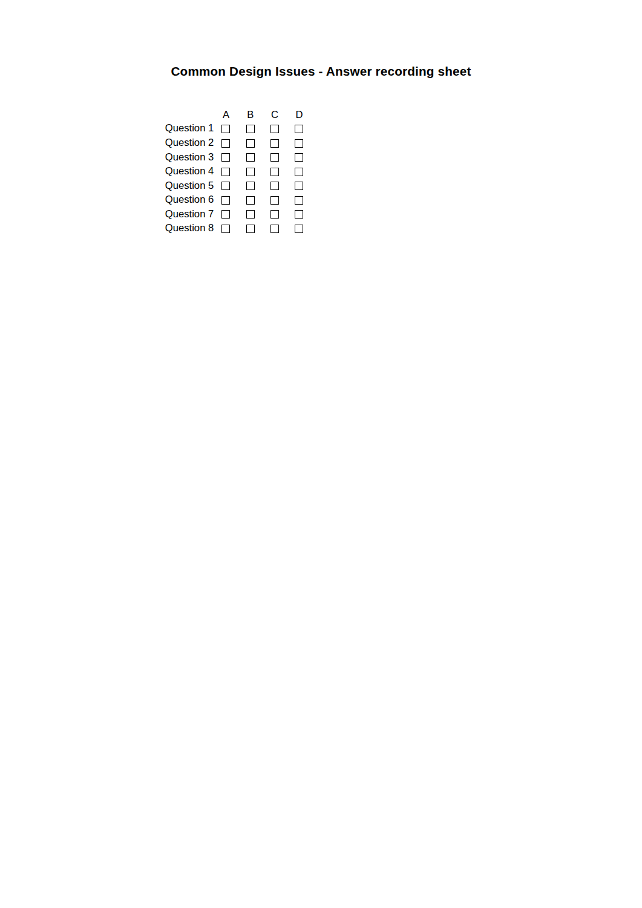Common Design Issues - Answer recording sheet
| | A | B | C | D |
| --- | --- | --- | --- | --- |
| Question 1 | | | | |
| Question 2 | | | | |
| Question 3 | | | | |
| Question 4 | | | | |
| Question 5 | | | | |
| Question 6 | | | | |
| Question 7 | | | | |
| Question 8 | | | | |